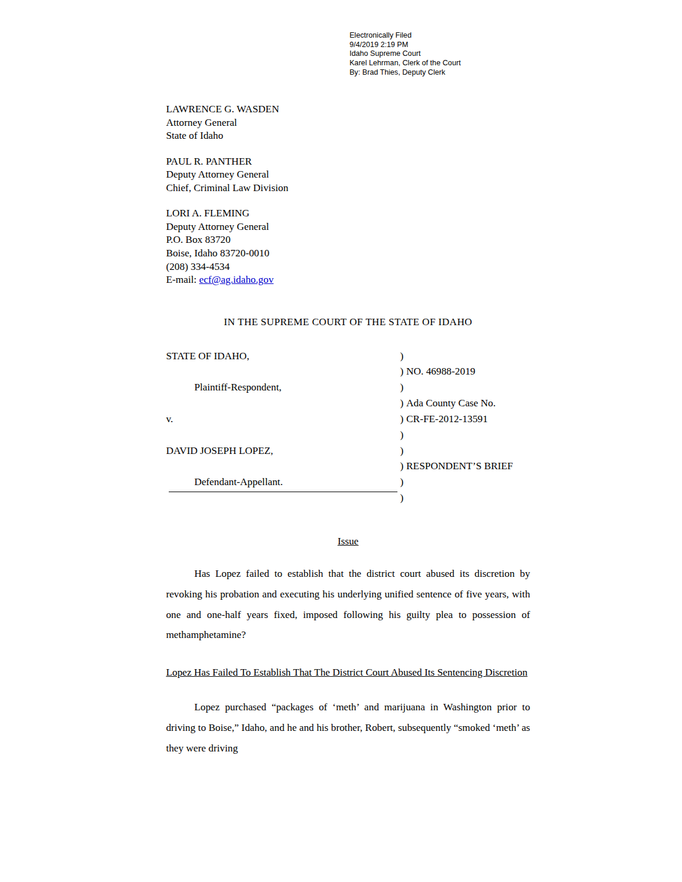Electronically Filed
9/4/2019 2:19 PM
Idaho Supreme Court
Karel Lehrman, Clerk of the Court
By: Brad Thies, Deputy Clerk
LAWRENCE G. WASDEN
Attorney General
State of Idaho
PAUL R. PANTHER
Deputy Attorney General
Chief, Criminal Law Division
LORI A. FLEMING
Deputy Attorney General
P.O. Box 83720
Boise, Idaho 83720-0010
(208) 334-4534
E-mail: ecf@ag.idaho.gov
IN THE SUPREME COURT OF THE STATE OF IDAHO
| STATE OF IDAHO, | ) | |
| | ) | NO. 46988-2019 |
| Plaintiff-Respondent, | ) | |
| | ) | Ada County Case No. |
| v. | ) | CR-FE-2012-13591 |
| | ) | |
| DAVID JOSEPH LOPEZ, | ) | |
| | ) | RESPONDENT’S BRIEF |
| Defendant-Appellant. | ) | |
| | ) | |
Issue
Has Lopez failed to establish that the district court abused its discretion by revoking his probation and executing his underlying unified sentence of five years, with one and one-half years fixed, imposed following his guilty plea to possession of methamphetamine?
Lopez Has Failed To Establish That The District Court Abused Its Sentencing Discretion
Lopez purchased “packages of ‘meth’ and marijuana in Washington prior to driving to Boise,” Idaho, and he and his brother, Robert, subsequently “smoked ‘meth’ as they were driving